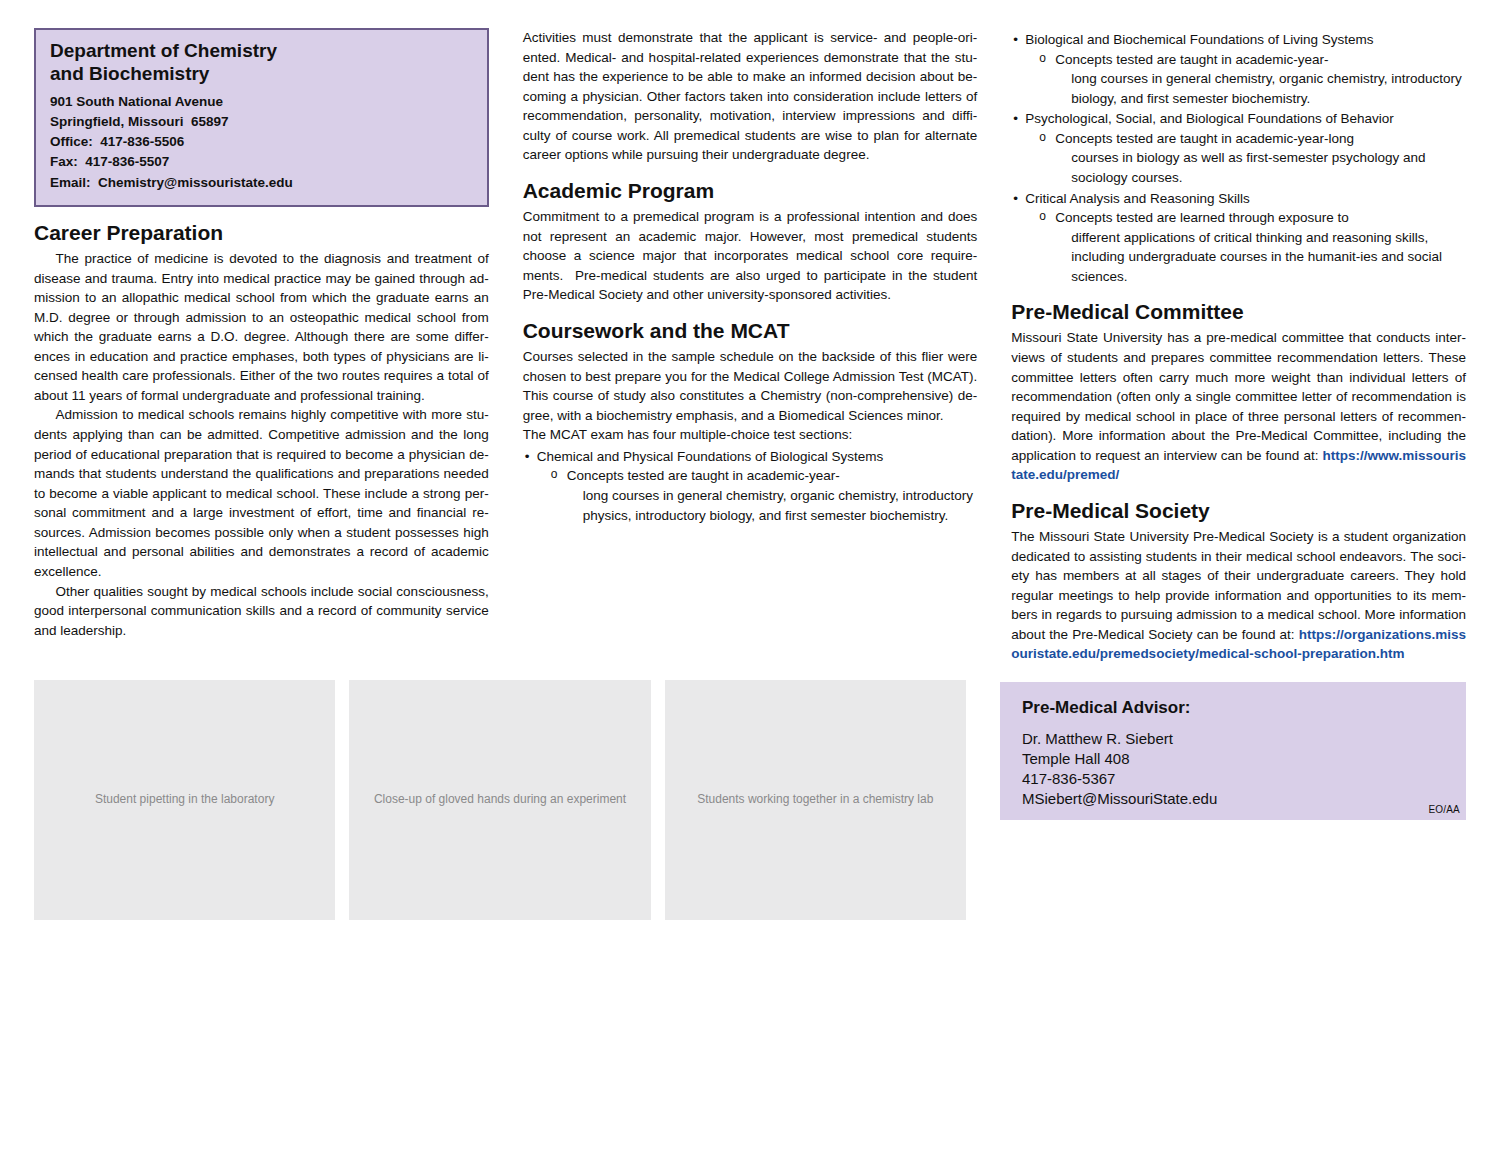Department of Chemistry
and Biochemistry
901 South National Avenue
Springfield, Missouri 65897
Office: 417-836-5506
Fax: 417-836-5507
Email: Chemistry@missouristate.edu
Career Preparation
The practice of medicine is devoted to the diagnosis and treatment of disease and trauma. Entry into medical practice may be gained through admission to an allopathic medical school from which the graduate earns an M.D. degree or through admission to an osteopathic medical school from which the graduate earns a D.O. degree. Although there are some differences in education and practice emphases, both types of physicians are licensed health care professionals. Either of the two routes requires a total of about 11 years of formal undergraduate and professional training.
Admission to medical schools remains highly competitive with more students applying than can be admitted. Competitive admission and the long period of educational preparation that is required to become a physician demands that students understand the qualifications and preparations needed to become a viable applicant to medical school. These include a strong personal commitment and a large investment of effort, time and financial resources. Admission becomes possible only when a student possesses high intellectual and personal abilities and demonstrates a record of academic excellence.
Other qualities sought by medical schools include social consciousness, good interpersonal communication skills and a record of community service and leadership.
Activities must demonstrate that the applicant is service- and people-oriented. Medical- and hospital-related experiences demonstrate that the student has the experience to be able to make an informed decision about becoming a physician. Other factors taken into consideration include letters of recommendation, personality, motivation, interview impressions and difficulty of course work. All premedical students are wise to plan for alternate career options while pursuing their undergraduate degree.
Academic Program
Commitment to a premedical program is a professional intention and does not represent an academic major. However, most premedical students choose a science major that incorporates medical school core requirements. Pre-medical students are also urged to participate in the student Pre-Medical Society and other university-sponsored activities.
Coursework and the MCAT
Courses selected in the sample schedule on the backside of this flier were chosen to best prepare you for the Medical College Admission Test (MCAT). This course of study also constitutes a Chemistry (non-comprehensive) degree, with a biochemistry emphasis, and a Biomedical Sciences minor.
The MCAT exam has four multiple-choice test sections:
Chemical and Physical Foundations of Biological Systems
Concepts tested are taught in academic-year-long courses in general chemistry, organic chemistry, introductory physics, introductory biology, and first semester biochemistry.
Biological and Biochemical Foundations of Living Systems
Concepts tested are taught in academic-year-long courses in general chemistry, organic chemistry, introductory biology, and first semester biochemistry.
Psychological, Social, and Biological Foundations of Behavior
Concepts tested are taught in academic-year-longcourses in biology as well as first-semester psychology and sociology courses.
Critical Analysis and Reasoning Skills
Concepts tested are learned through exposure todifferent applications of critical thinking and reasoning skills, including undergraduate courses in the humanit-ies and social sciences.
Pre-Medical Committee
Missouri State University has a pre-medical committee that conducts interviews of students and prepares committee recommendation letters. These committee letters often carry much more weight than individual letters of recommendation (often only a single committee letter of recommendation is required by medical school in place of three personal letters of recommendation). More information about the Pre-Medical Committee, including the application to request an interview can be found at: https://www.missouristate.edu/premed/
Pre-Medical Society
The Missouri State University Pre-Medical Society is a student organization dedicated to assisting students in their medical school endeavors. The society has members at all stages of their undergraduate careers. They hold regular meetings to help provide information and opportunities to its members in regards to pursuing admission to a medical school. More information about the Pre-Medical Society can be found at: https://organizations.missouristate.edu/premedsociety/medical-school-preparation.htm
Student pipetting in the laboratory
Close-up of gloved hands during an experiment
Students working together in a chemistry lab
Pre-Medical Advisor:
Dr. Matthew R. Siebert
Temple Hall 408
417-836-5367
MSiebert@MissouriState.edu
EO/AA